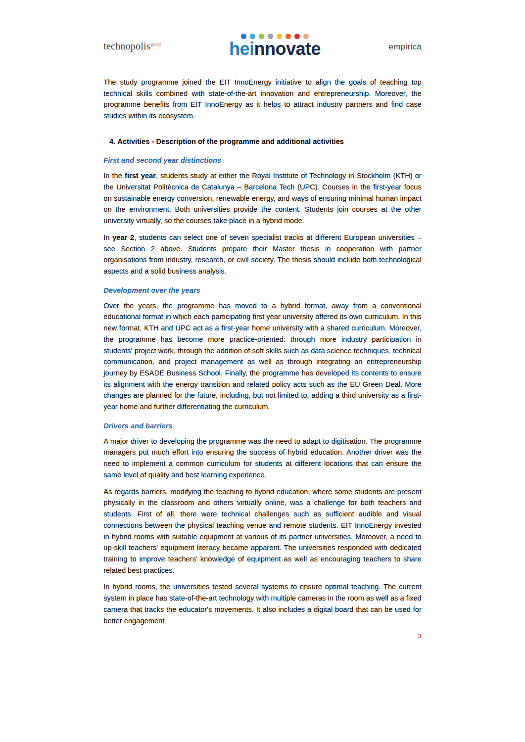technopolis|group|
hei nnovate
empirica
The study programme joined the EIT InnoEnergy initiative to align the goals of teaching top technical skills combined with state-of-the-art innovation and entrepreneurship. Moreover, the programme benefits from EIT InnoEnergy as it helps to attract industry partners and find case studies within its ecosystem.
Activities - Description of the programme and additional activities
First and second year distinctions
In the first year, students study at either the Royal Institute of Technology in Stockholm (KTH) or the Universitat Politècnica de Catalunya – Barcelona Tech (UPC). Courses in the first-year focus on sustainable energy conversion, renewable energy, and ways of ensuring minimal human impact on the environment. Both universities provide the content. Students join courses at the other university virtually, so the courses take place in a hybrid mode.
In year 2, students can select one of seven specialist tracks at different European universities – see Section 2 above. Students prepare their Master thesis in cooperation with partner organisations from industry, research, or civil society. The thesis should include both technological aspects and a solid business analysis.
Development over the years
Over the years, the programme has moved to a hybrid format, away from a conventional educational format in which each participating first year university offered its own curriculum. In this new format, KTH and UPC act as a first-year home university with a shared curriculum. Moreover, the programme has become more practice-oriented: through more industry participation in students' project work, through the addition of soft skills such as data science techniques, technical communication, and project management as well as through integrating an entrepreneurship journey by ESADE Business School. Finally, the programme has developed its contents to ensure its alignment with the energy transition and related policy acts such as the EU Green Deal. More changes are planned for the future, including, but not limited to, adding a third university as a first-year home and further differentiating the curriculum.
Drivers and barriers
A major driver to developing the programme was the need to adapt to digitisation. The programme managers put much effort into ensuring the success of hybrid education. Another driver was the need to implement a common curriculum for students at different locations that can ensure the same level of quality and best learning experience.
As regards barriers, modifying the teaching to hybrid education, where some students are present physically in the classroom and others virtually online, was a challenge for both teachers and students. First of all, there were technical challenges such as sufficient audible and visual connections between the physical teaching venue and remote students. EIT InnoEnergy invested in hybrid rooms with suitable equipment at various of its partner universities. Moreover, a need to up-skill teachers' equipment literacy became apparent. The universities responded with dedicated training to improve teachers' knowledge of equipment as well as encouraging teachers to share related best practices.
In hybrid rooms, the universities tested several systems to ensure optimal teaching. The current system in place has state-of-the-art technology with multiple cameras in the room as well as a fixed camera that tracks the educator's movements. It also includes a digital board that can be used for better engagement
3